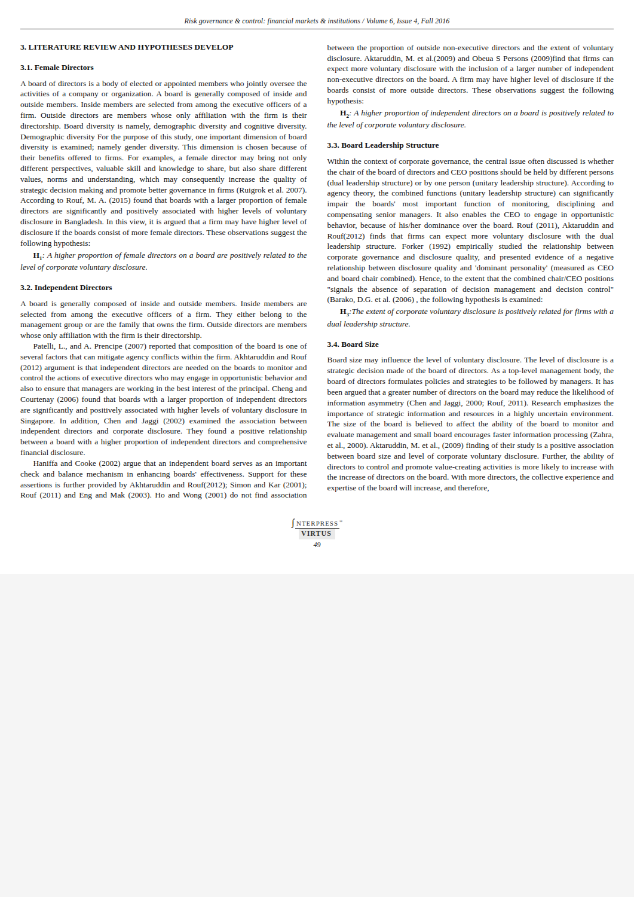Risk governance & control: financial markets & institutions / Volume 6, Issue 4, Fall 2016
3. LITERATURE REVIEW AND HYPOTHESES DEVELOP
3.1. Female Directors
A board of directors is a body of elected or appointed members who jointly oversee the activities of a company or organization. A board is generally composed of inside and outside members. Inside members are selected from among the executive officers of a firm. Outside directors are members whose only affiliation with the firm is their directorship. Board diversity is namely, demographic diversity and cognitive diversity. Demographic diversity For the purpose of this study, one important dimension of board diversity is examined; namely gender diversity. This dimension is chosen because of their benefits offered to firms. For examples, a female director may bring not only different perspectives, valuable skill and knowledge to share, but also share different values, norms and understanding, which may consequently increase the quality of strategic decision making and promote better governance in firms (Ruigrok et al. 2007). According to Rouf, M. A. (2015) found that boards with a larger proportion of female directors are significantly and positively associated with higher levels of voluntary disclosure in Bangladesh. In this view, it is argued that a firm may have higher level of disclosure if the boards consist of more female directors. These observations suggest the following hypothesis:
H1: A higher proportion of female directors on a board are positively related to the level of corporate voluntary disclosure.
3.2. Independent Directors
A board is generally composed of inside and outside members. Inside members are selected from among the executive officers of a firm. They either belong to the management group or are the family that owns the firm. Outside directors are members whose only affiliation with the firm is their directorship.
Patelli, L., and A. Prencipe (2007) reported that composition of the board is one of several factors that can mitigate agency conflicts within the firm. Akhtaruddin and Rouf (2012) argument is that independent directors are needed on the boards to monitor and control the actions of executive directors who may engage in opportunistic behavior and also to ensure that managers are working in the best interest of the principal. Cheng and Courtenay (2006) found that boards with a larger proportion of independent directors are significantly and positively associated with higher levels of voluntary disclosure in Singapore. In addition, Chen and Jaggi (2002) examined the association between independent directors and corporate disclosure. They found a positive relationship between a board with a higher proportion of independent directors and comprehensive financial disclosure.
Haniffa and Cooke (2002) argue that an independent board serves as an important check and balance mechanism in enhancing boards' effectiveness. Support for these assertions is further provided by Akhtaruddin and Rouf(2012); Simon and Kar (2001); Rouf (2011) and Eng and Mak (2003). Ho and Wong (2001) do not find association between the proportion of outside non-executive directors and the extent of voluntary disclosure. Aktaruddin, M. et al.(2009) and Obeua S Persons (2009)find that firms can expect more voluntary disclosure with the inclusion of a larger number of independent non-executive directors on the board. A firm may have higher level of disclosure if the boards consist of more outside directors. These observations suggest the following hypothesis:
H2: A higher proportion of independent directors on a board is positively related to the level of corporate voluntary disclosure.
3.3. Board Leadership Structure
Within the context of corporate governance, the central issue often discussed is whether the chair of the board of directors and CEO positions should be held by different persons (dual leadership structure) or by one person (unitary leadership structure). According to agency theory, the combined functions (unitary leadership structure) can significantly impair the boards' most important function of monitoring, disciplining and compensating senior managers. It also enables the CEO to engage in opportunistic behavior, because of his/her dominance over the board. Rouf (2011), Aktaruddin and Rouf(2012) finds that firms can expect more voluntary disclosure with the dual leadership structure. Forker (1992) empirically studied the relationship between corporate governance and disclosure quality, and presented evidence of a negative relationship between disclosure quality and 'dominant personality' (measured as CEO and board chair combined). Hence, to the extent that the combined chair/CEO positions "signals the absence of separation of decision management and decision control" (Barako, D.G. et al. (2006) , the following hypothesis is examined:
H3:The extent of corporate voluntary disclosure is positively related for firms with a dual leadership structure.
3.4. Board Size
Board size may influence the level of voluntary disclosure. The level of disclosure is a strategic decision made of the board of directors. As a top-level management body, the board of directors formulates policies and strategies to be followed by managers. It has been argued that a greater number of directors on the board may reduce the likelihood of information asymmetry (Chen and Jaggi, 2000; Rouf, 2011). Research emphasizes the importance of strategic information and resources in a highly uncertain environment. The size of the board is believed to affect the ability of the board to monitor and evaluate management and small board encourages faster information processing (Zahra, et al., 2000). Aktaruddin, M. et al., (2009) finding of their study is a positive association between board size and level of corporate voluntary disclosure. Further, the ability of directors to control and promote value-creating activities is more likely to increase with the increase of directors on the board. With more directors, the collective experience and expertise of the board will increase, and therefore,
∫NTERPRESS®
VIRTUS
49